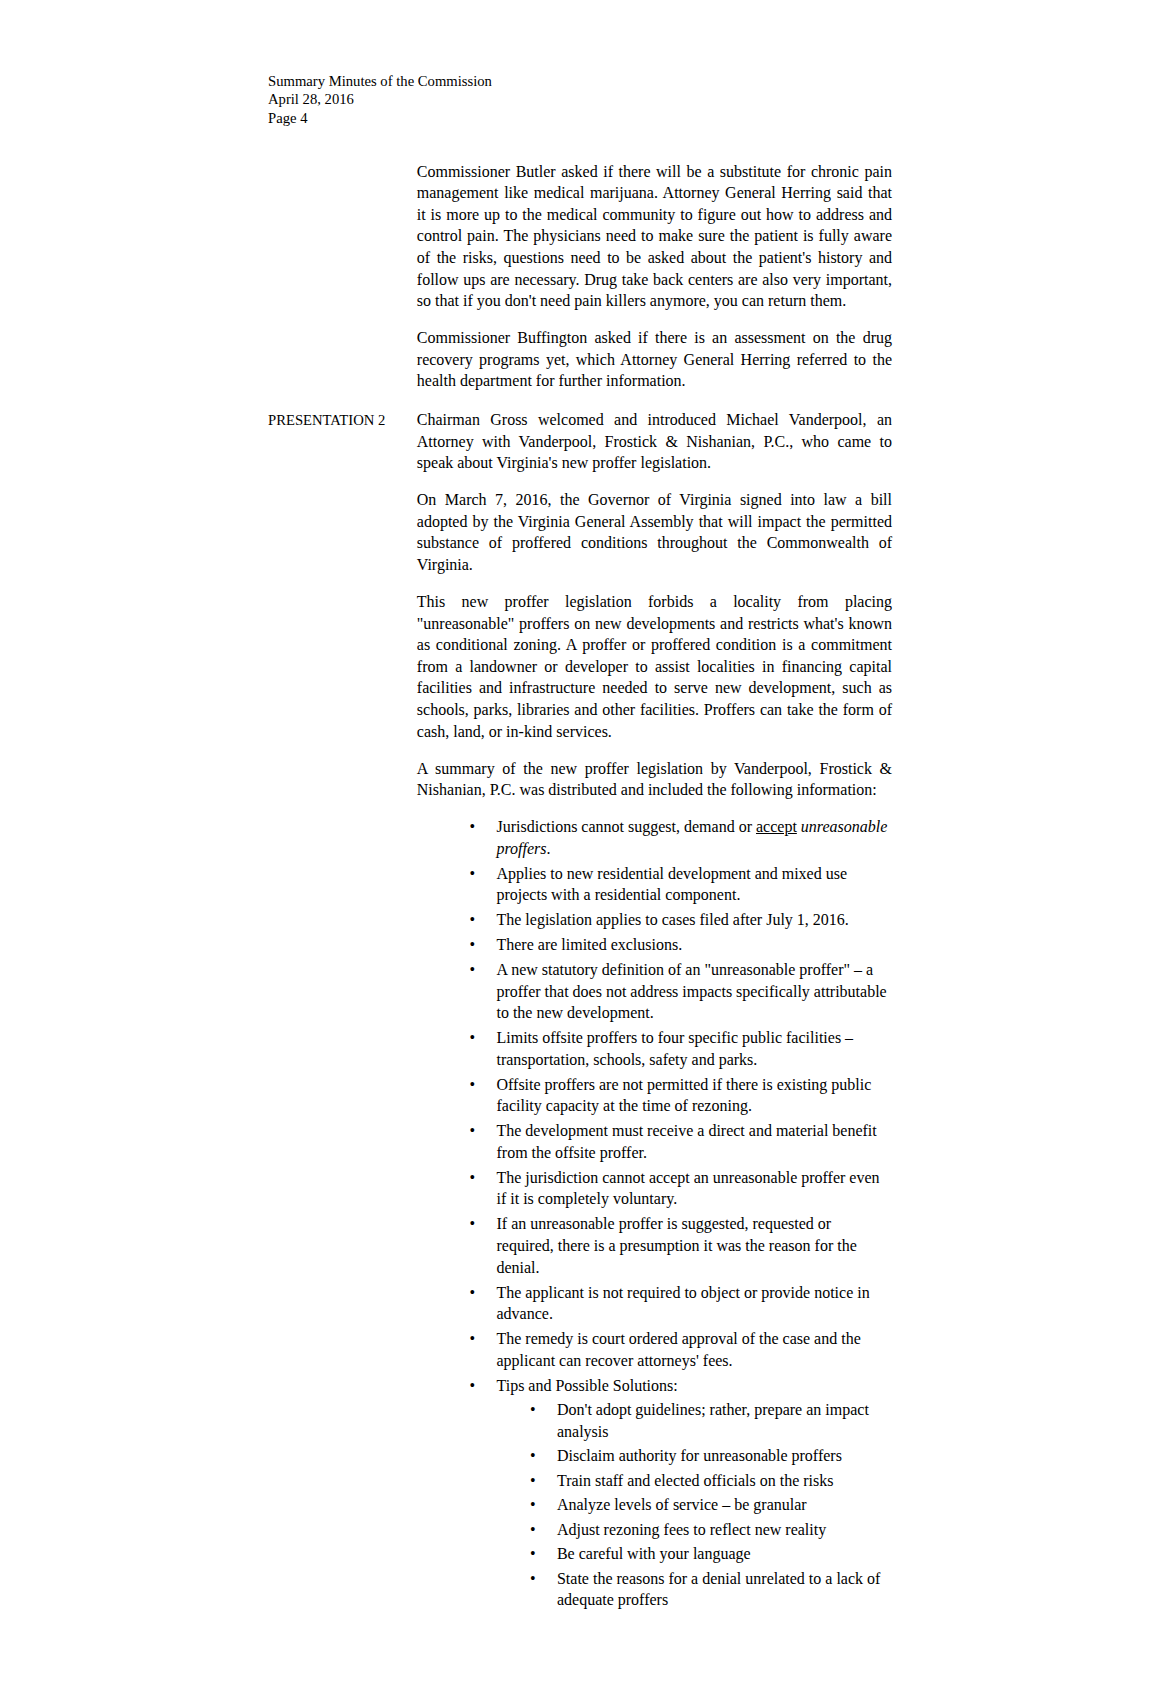Summary Minutes of the Commission
April 28, 2016
Page 4
Commissioner Butler asked if there will be a substitute for chronic pain management like medical marijuana. Attorney General Herring said that it is more up to the medical community to figure out how to address and control pain. The physicians need to make sure the patient is fully aware of the risks, questions need to be asked about the patient's history and follow ups are necessary. Drug take back centers are also very important, so that if you don't need pain killers anymore, you can return them.
Commissioner Buffington asked if there is an assessment on the drug recovery programs yet, which Attorney General Herring referred to the health department for further information.
PRESENTATION 2
Chairman Gross welcomed and introduced Michael Vanderpool, an Attorney with Vanderpool, Frostick & Nishanian, P.C., who came to speak about Virginia's new proffer legislation.
On March 7, 2016, the Governor of Virginia signed into law a bill adopted by the Virginia General Assembly that will impact the permitted substance of proffered conditions throughout the Commonwealth of Virginia.
This new proffer legislation forbids a locality from placing "unreasonable" proffers on new developments and restricts what's known as conditional zoning. A proffer or proffered condition is a commitment from a landowner or developer to assist localities in financing capital facilities and infrastructure needed to serve new development, such as schools, parks, libraries and other facilities. Proffers can take the form of cash, land, or in-kind services.
A summary of the new proffer legislation by Vanderpool, Frostick & Nishanian, P.C. was distributed and included the following information:
Jurisdictions cannot suggest, demand or accept unreasonable proffers.
Applies to new residential development and mixed use projects with a residential component.
The legislation applies to cases filed after July 1, 2016.
There are limited exclusions.
A new statutory definition of an "unreasonable proffer" – a proffer that does not address impacts specifically attributable to the new development.
Limits offsite proffers to four specific public facilities – transportation, schools, safety and parks.
Offsite proffers are not permitted if there is existing public facility capacity at the time of rezoning.
The development must receive a direct and material benefit from the offsite proffer.
The jurisdiction cannot accept an unreasonable proffer even if it is completely voluntary.
If an unreasonable proffer is suggested, requested or required, there is a presumption it was the reason for the denial.
The applicant is not required to object or provide notice in advance.
The remedy is court ordered approval of the case and the applicant can recover attorneys' fees.
Tips and Possible Solutions:
Don't adopt guidelines; rather, prepare an impact analysis
Disclaim authority for unreasonable proffers
Train staff and elected officials on the risks
Analyze levels of service – be granular
Adjust rezoning fees to reflect new reality
Be careful with your language
State the reasons for a denial unrelated to a lack of adequate proffers